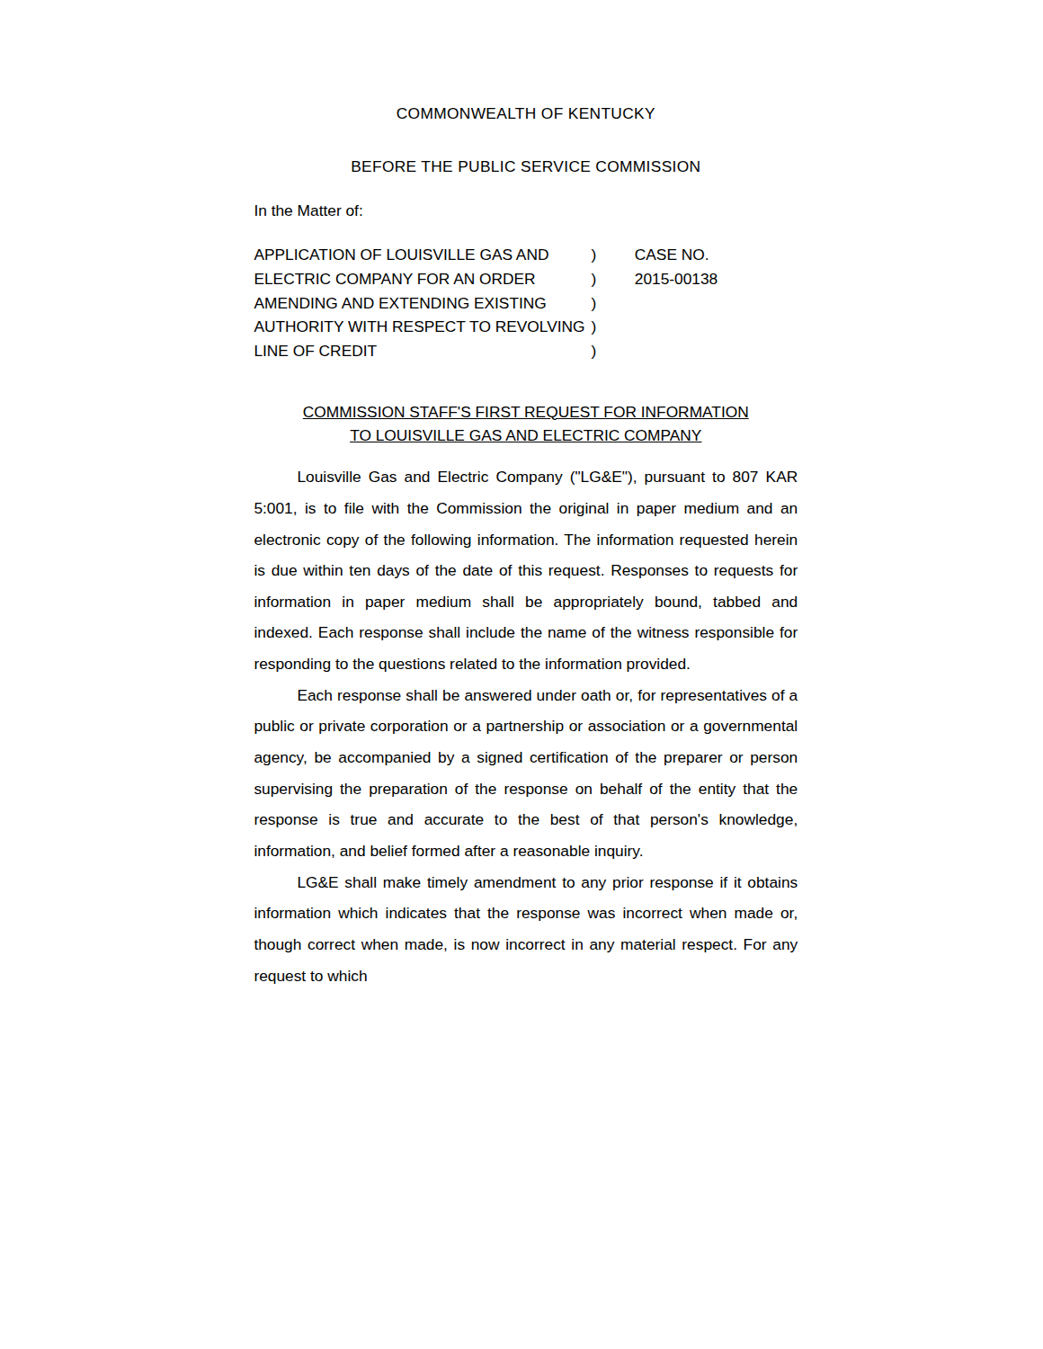COMMONWEALTH OF KENTUCKY
BEFORE THE PUBLIC SERVICE COMMISSION
In the Matter of:
| APPLICATION OF LOUISVILLE GAS AND ELECTRIC COMPANY FOR AN ORDER AMENDING AND EXTENDING EXISTING AUTHORITY WITH RESPECT TO REVOLVING LINE OF CREDIT | ) ) ) ) ) | CASE NO. 2015-00138 |
COMMISSION STAFF'S FIRST REQUEST FOR INFORMATION TO LOUISVILLE GAS AND ELECTRIC COMPANY
Louisville Gas and Electric Company ("LG&E"), pursuant to 807 KAR 5:001, is to file with the Commission the original in paper medium and an electronic copy of the following information. The information requested herein is due within ten days of the date of this request. Responses to requests for information in paper medium shall be appropriately bound, tabbed and indexed. Each response shall include the name of the witness responsible for responding to the questions related to the information provided.
Each response shall be answered under oath or, for representatives of a public or private corporation or a partnership or association or a governmental agency, be accompanied by a signed certification of the preparer or person supervising the preparation of the response on behalf of the entity that the response is true and accurate to the best of that person's knowledge, information, and belief formed after a reasonable inquiry.
LG&E shall make timely amendment to any prior response if it obtains information which indicates that the response was incorrect when made or, though correct when made, is now incorrect in any material respect. For any request to which